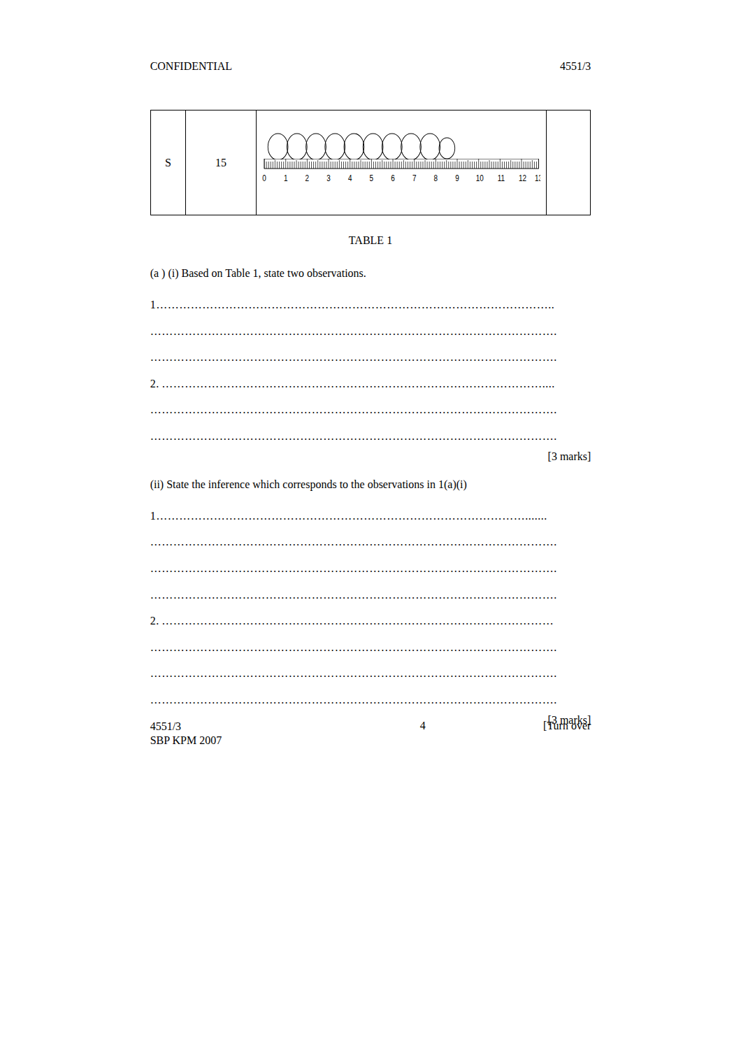CONFIDENTIAL
4551/3
| S | 15 | 0 1 2 3 4 5 6 7 8 9 10 11 12 13 | |
TABLE 1
(a ) (i) Based on Table 1, state two observations.
1…………………………………………………………………………………………..
…………………………………………………………………………………………….
…………………………………………………………………………………………….
2. ………………………………………………………………………………………....
…………………………………………………………………………………………….
…………………………………………………………………………………………….
[3 marks]
(ii) State the inference which corresponds to the observations in 1(a)(i)
1…………………………………………………………………………………….......
…………………………………………………………………………………………….
…………………………………………………………………………………………….
…………………………………………………………………………………………….
2. …………………………………………………………………………………………
…………………………………………………………………………………………….
…………………………………………………………………………………………….
…………………………………………………………………………………………….
[3 marks]
4551/3
SBP KPM 2007
4
[Turn over